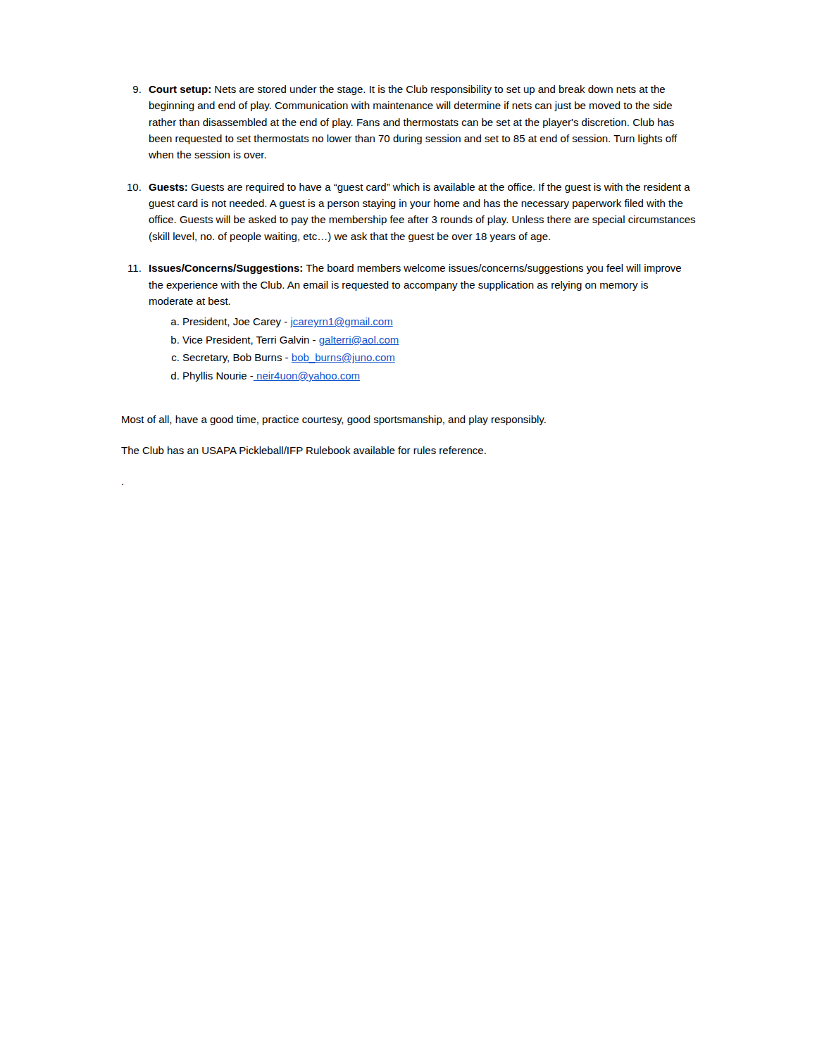Court setup: Nets are stored under the stage. It is the Club responsibility to set up and break down nets at the beginning and end of play. Communication with maintenance will determine if nets can just be moved to the side rather than disassembled at the end of play. Fans and thermostats can be set at the player's discretion. Club has been requested to set thermostats no lower than 70 during session and set to 85 at end of session. Turn lights off when the session is over.
Guests: Guests are required to have a “guest card” which is available at the office. If the guest is with the resident a guest card is not needed. A guest is a person staying in your home and has the necessary paperwork filed with the office. Guests will be asked to pay the membership fee after 3 rounds of play. Unless there are special circumstances (skill level, no. of people waiting, etc…) we ask that the guest be over 18 years of age.
Issues/Concerns/Suggestions: The board members welcome issues/concerns/suggestions you feel will improve the experience with the Club. An email is requested to accompany the supplication as relying on memory is moderate at best.
President, Joe Carey - jcareyrn1@gmail.com
Vice President, Terri Galvin - galterri@aol.com
Secretary, Bob Burns - bob_burns@juno.com
Phyllis Nourie - neir4uon@yahoo.com
Most of all, have a good time, practice courtesy, good sportsmanship, and play responsibly.
The Club has an USAPA Pickleball/IFP Rulebook available for rules reference.
.